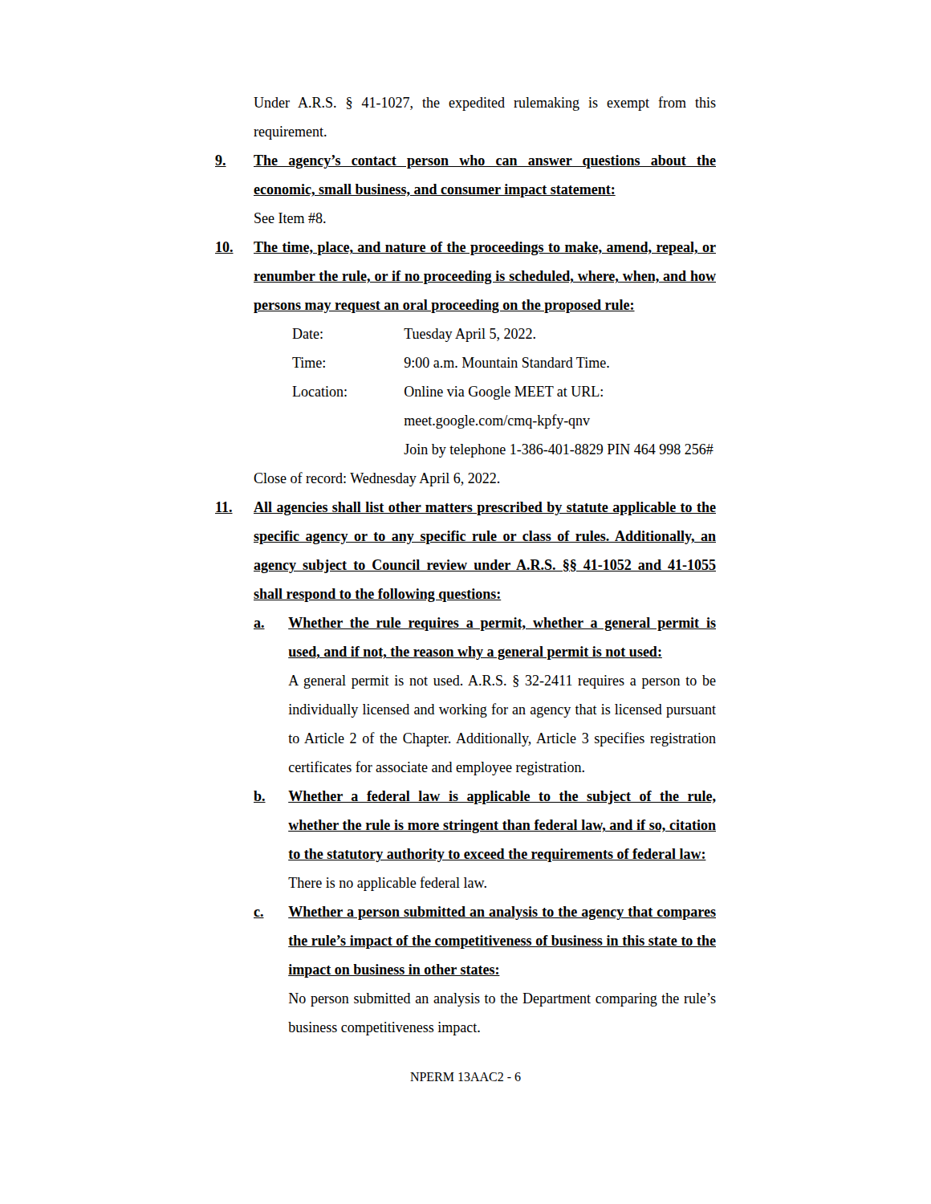Under A.R.S. § 41-1027, the expedited rulemaking is exempt from this requirement.
9.
The agency’s contact person who can answer questions about the economic, small business, and consumer impact statement:
See Item #8.
10.
The time, place, and nature of the proceedings to make, amend, repeal, or renumber the rule, or if no proceeding is scheduled, where, when, and how persons may request an oral proceeding on the proposed rule:
| Date: | Tuesday April 5, 2022. |
| Time: | 9:00 a.m. Mountain Standard Time. |
| Location: | Online via Google MEET at URL: meet.google.com/cmq-kpfy-qnv |
| | Join by telephone 1-386-401-8829 PIN 464 998 256# |
Close of record: Wednesday April 6, 2022.
11.
All agencies shall list other matters prescribed by statute applicable to the specific agency or to any specific rule or class of rules. Additionally, an agency subject to Council review under A.R.S. §§ 41-1052 and 41-1055 shall respond to the following questions:
a.
Whether the rule requires a permit, whether a general permit is used, and if not, the reason why a general permit is not used:
A general permit is not used. A.R.S. § 32-2411 requires a person to be individually licensed and working for an agency that is licensed pursuant to Article 2 of the Chapter. Additionally, Article 3 specifies registration certificates for associate and employee registration.
b.
Whether a federal law is applicable to the subject of the rule, whether the rule is more stringent than federal law, and if so, citation to the statutory authority to exceed the requirements of federal law:
There is no applicable federal law.
c.
Whether a person submitted an analysis to the agency that compares the rule’s impact of the competitiveness of business in this state to the impact on business in other states:
No person submitted an analysis to the Department comparing the rule’s business competitiveness impact.
NPERM 13AAC2 - 6